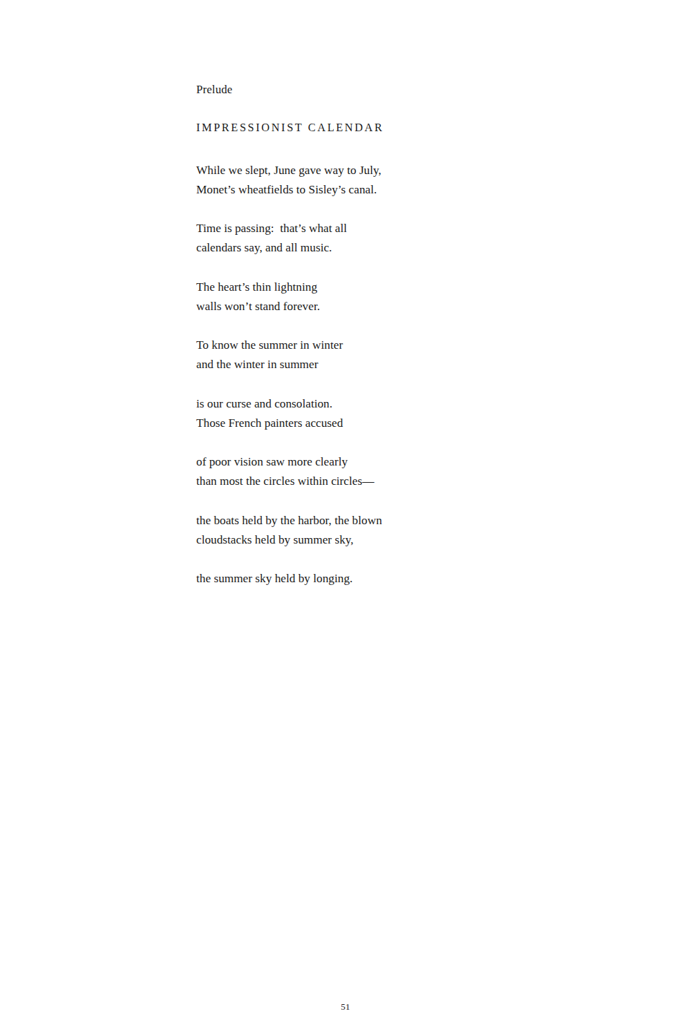Prelude
Impressionist Calendar
While we slept, June gave way to July,
Monet’s wheatfields to Sisley’s canal.
Time is passing: that’s what all
calendars say, and all music.
The heart’s thin lightning
walls won’t stand forever.
To know the summer in winter
and the winter in summer
is our curse and consolation.
Those French painters accused
of poor vision saw more clearly
than most the circles within circles—
the boats held by the harbor, the blown
cloudstacks held by summer sky,
the summer sky held by longing.
51